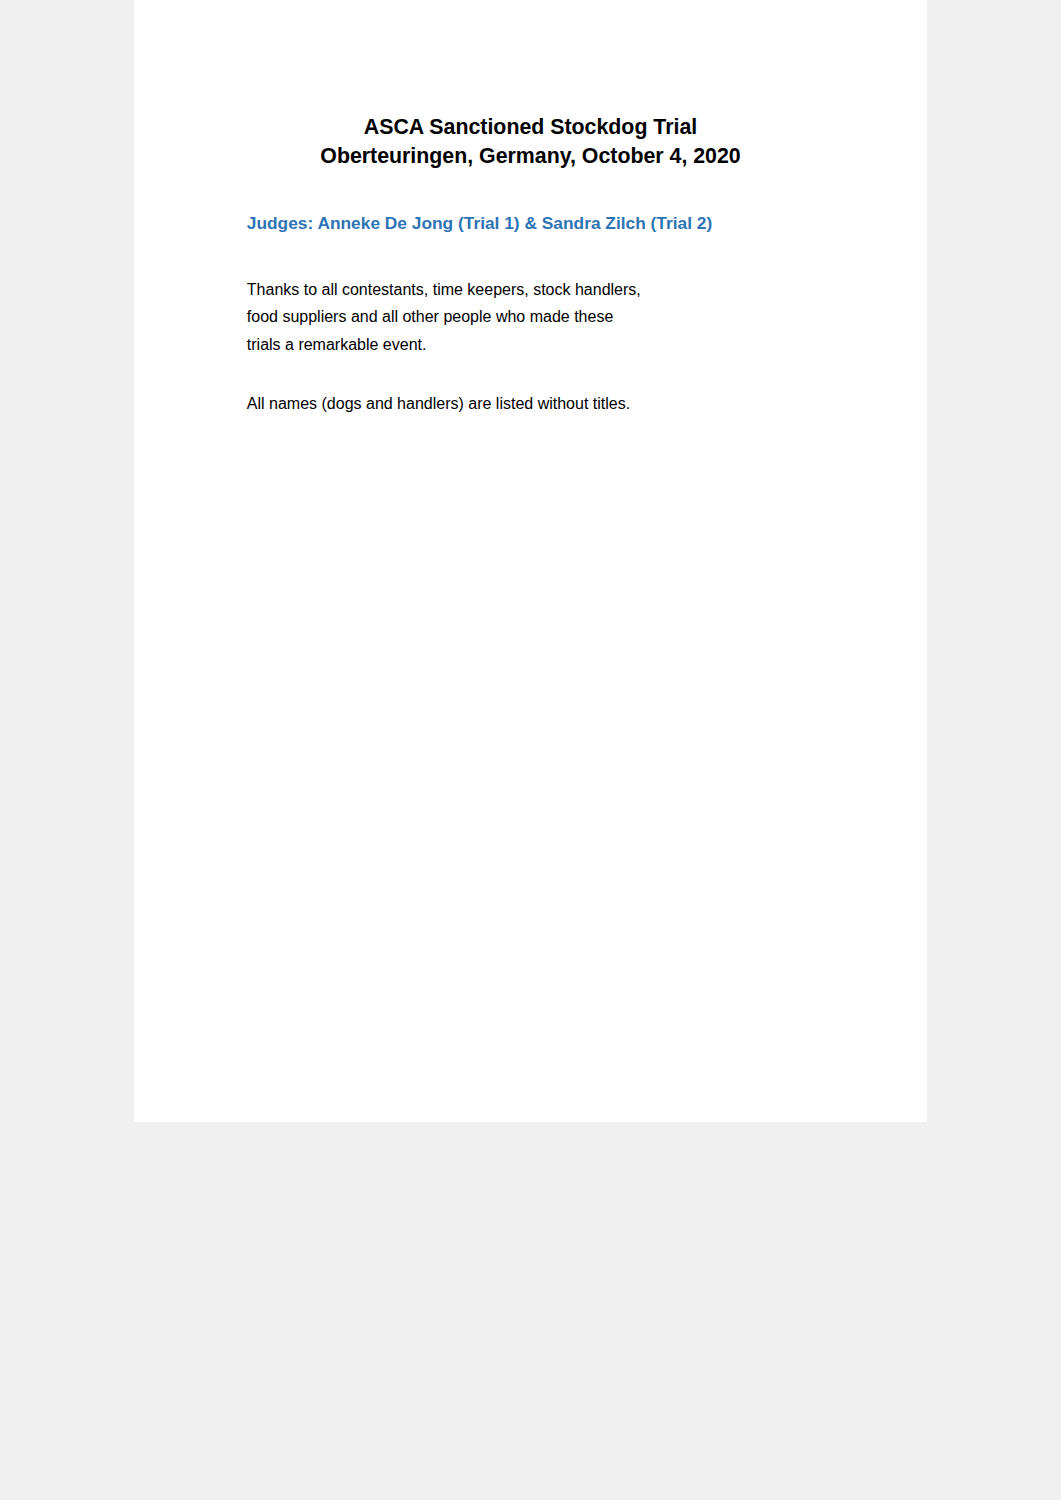ASCA Sanctioned Stockdog Trial Oberteuringen, Germany, October 4, 2020
Judges: Anneke De Jong (Trial 1) & Sandra Zilch (Trial 2)
Thanks to all contestants, time keepers, stock handlers,
food suppliers and all other people who made these
trials a remarkable event.
All names (dogs and handlers) are listed without titles.